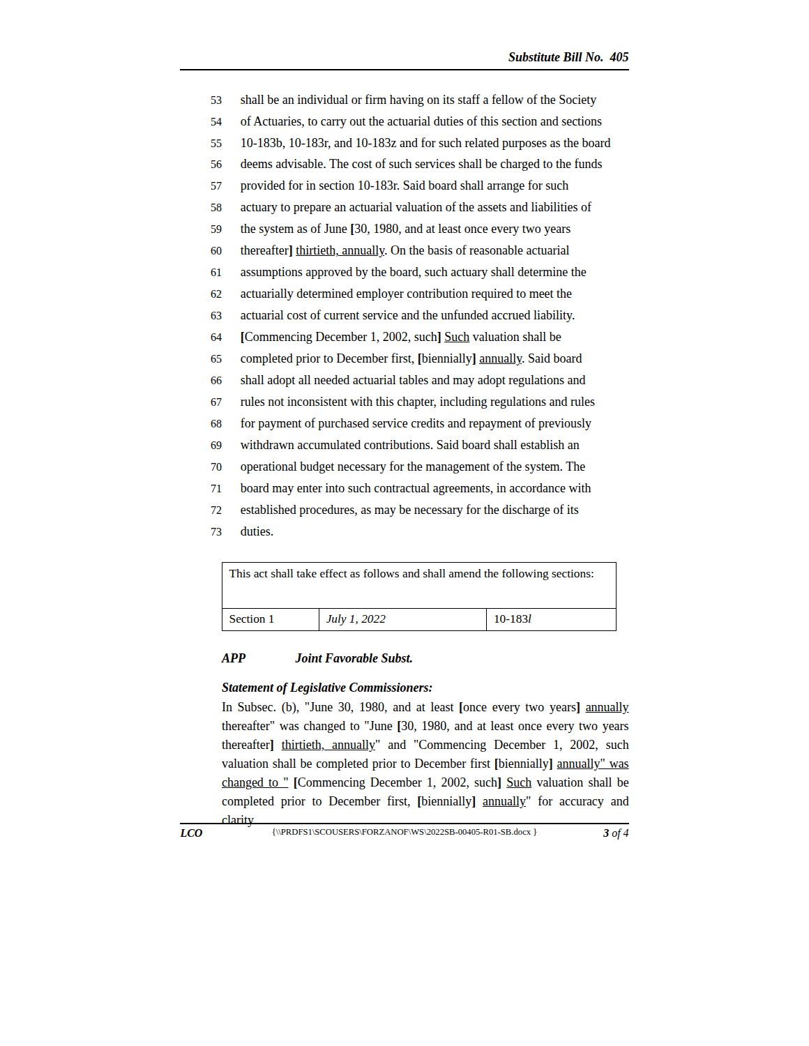Substitute Bill No. 405
53 shall be an individual or firm having on its staff a fellow of the Society
54 of Actuaries, to carry out the actuarial duties of this section and sections
5510-183b, 10-183r, and 10-183z and for such related purposes as the board
56 deems advisable. The cost of such services shall be charged to the funds
57 provided for in section 10-183r. Said board shall arrange for such
58 actuary to prepare an actuarial valuation of the assets and liabilities of
59 the system as of June [30, 1980, and at least once every two years
60 thereafter] thirtieth, annually. On the basis of reasonable actuarial
61 assumptions approved by the board, such actuary shall determine the
62 actuarially determined employer contribution required to meet the
63 actuarial cost of current service and the unfunded accrued liability.
64[Commencing December 1, 2002, such] Such valuation shall be
65 completed prior to December first, [biennially] annually. Said board
66 shall adopt all needed actuarial tables and may adopt regulations and
67 rules not inconsistent with this chapter, including regulations and rules
68 for payment of purchased service credits and repayment of previously
69 withdrawn accumulated contributions. Said board shall establish an
70 operational budget necessary for the management of the system. The
71 board may enter into such contractual agreements, in accordance with
72 established procedures, as may be necessary for the discharge of its
73 duties.
| This act shall take effect as follows and shall amend the following sections: |
| Section 1 | July 1, 2022 | 10-183 l |
APPJoint Favorable Subst.
Statement of Legislative Commissioners:
In Subsec. (b), "June 30, 1980, and at least [once every two years] annually thereafter" was changed to "June [30, 1980, and at least once every two years thereafter] thirtieth, annually" and "Commencing December 1, 2002, such valuation shall be completed prior to December first [biennially] annually" was changed to " [Commencing December 1, 2002, such] Such valuation shall be completed prior to December first, [biennially] annually" for accuracy and clarity.
LCO
{\\PRDFS1\SCOUSERS\FORZANOF\WS\2022SB-00405-R01-SB.docx }
3 of 4